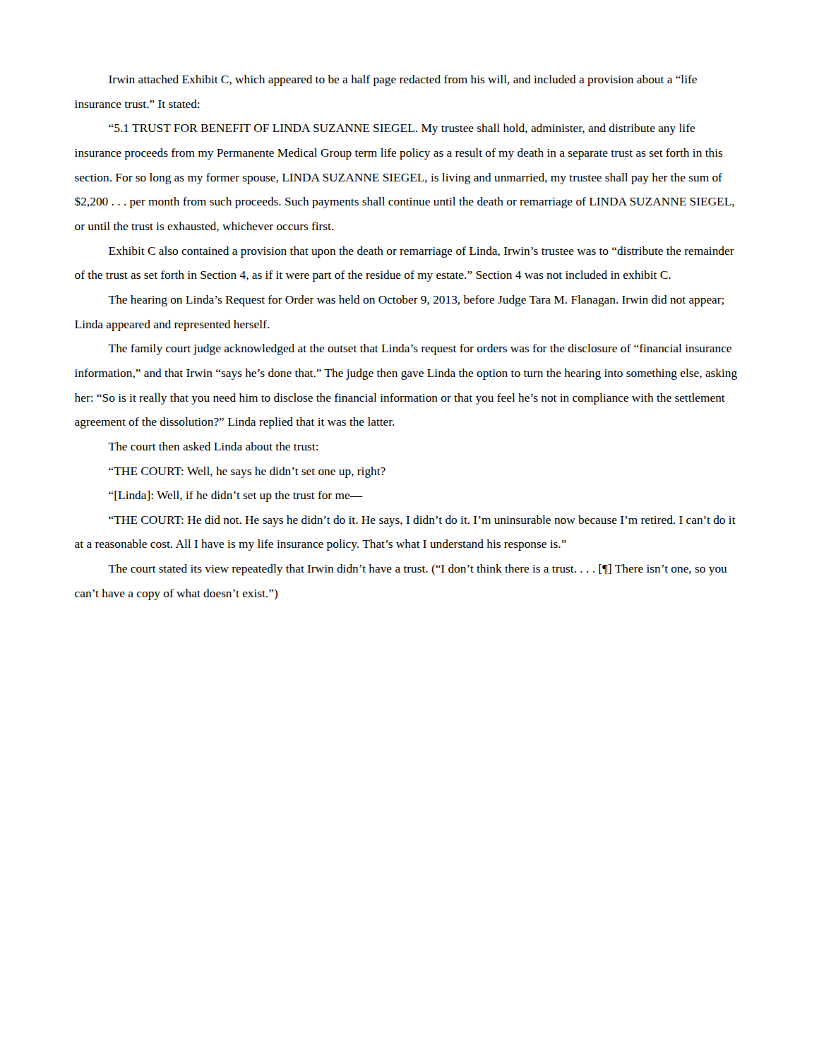Irwin attached Exhibit C, which appeared to be a half page redacted from his will, and included a provision about a “life insurance trust.” It stated:
“5.1 TRUST FOR BENEFIT OF LINDA SUZANNE SIEGEL. My trustee shall hold, administer, and distribute any life insurance proceeds from my Permanente Medical Group term life policy as a result of my death in a separate trust as set forth in this section. For so long as my former spouse, LINDA SUZANNE SIEGEL, is living and unmarried, my trustee shall pay her the sum of $2,200 . . . per month from such proceeds. Such payments shall continue until the death or remarriage of LINDA SUZANNE SIEGEL, or until the trust is exhausted, whichever occurs first.
Exhibit C also contained a provision that upon the death or remarriage of Linda, Irwin’s trustee was to “distribute the remainder of the trust as set forth in Section 4, as if it were part of the residue of my estate.” Section 4 was not included in exhibit C.
The hearing on Linda’s Request for Order was held on October 9, 2013, before Judge Tara M. Flanagan. Irwin did not appear; Linda appeared and represented herself.
The family court judge acknowledged at the outset that Linda’s request for orders was for the disclosure of “financial insurance information,” and that Irwin “says he’s done that.” The judge then gave Linda the option to turn the hearing into something else, asking her: “So is it really that you need him to disclose the financial information or that you feel he’s not in compliance with the settlement agreement of the dissolution?” Linda replied that it was the latter.
The court then asked Linda about the trust:
“THE COURT: Well, he says he didn’t set one up, right?
“[Linda]: Well, if he didn’t set up the trust for me—
“THE COURT: He did not. He says he didn’t do it. He says, I didn’t do it. I’m uninsurable now because I’m retired. I can’t do it at a reasonable cost. All I have is my life insurance policy. That’s what I understand his response is.”
The court stated its view repeatedly that Irwin didn’t have a trust. (“I don’t think there is a trust. . . . [¶] There isn’t one, so you can’t have a copy of what doesn’t exist.”)